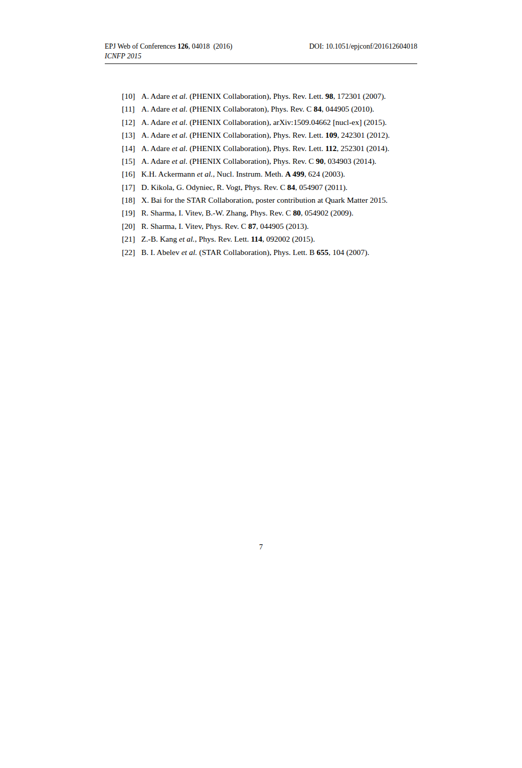EPJ Web of Conferences 126, 04018 (2016)
DOI: 10.1051/epjconf/201612604018
ICNFP 2015
[10] A. Adare et al. (PHENIX Collaboration), Phys. Rev. Lett. 98, 172301 (2007).
[11] A. Adare et al. (PHENIX Collaboraton), Phys. Rev. C 84, 044905 (2010).
[12] A. Adare et al. (PHENIX Collaboration), arXiv:1509.04662 [nucl-ex] (2015).
[13] A. Adare et al. (PHENIX Collaboration), Phys. Rev. Lett. 109, 242301 (2012).
[14] A. Adare et al. (PHENIX Collaboration), Phys. Rev. Lett. 112, 252301 (2014).
[15] A. Adare et al. (PHENIX Collaboration), Phys. Rev. C 90, 034903 (2014).
[16] K.H. Ackermann et al., Nucl. Instrum. Meth. A 499, 624 (2003).
[17] D. Kikola, G. Odyniec, R. Vogt, Phys. Rev. C 84, 054907 (2011).
[18] X. Bai for the STAR Collaboration, poster contribution at Quark Matter 2015.
[19] R. Sharma, I. Vitev, B.-W. Zhang, Phys. Rev. C 80, 054902 (2009).
[20] R. Sharma, I. Vitev, Phys. Rev. C 87, 044905 (2013).
[21] Z.-B. Kang et al., Phys. Rev. Lett. 114, 092002 (2015).
[22] B. I. Abelev et al. (STAR Collaboration), Phys. Lett. B 655, 104 (2007).
7